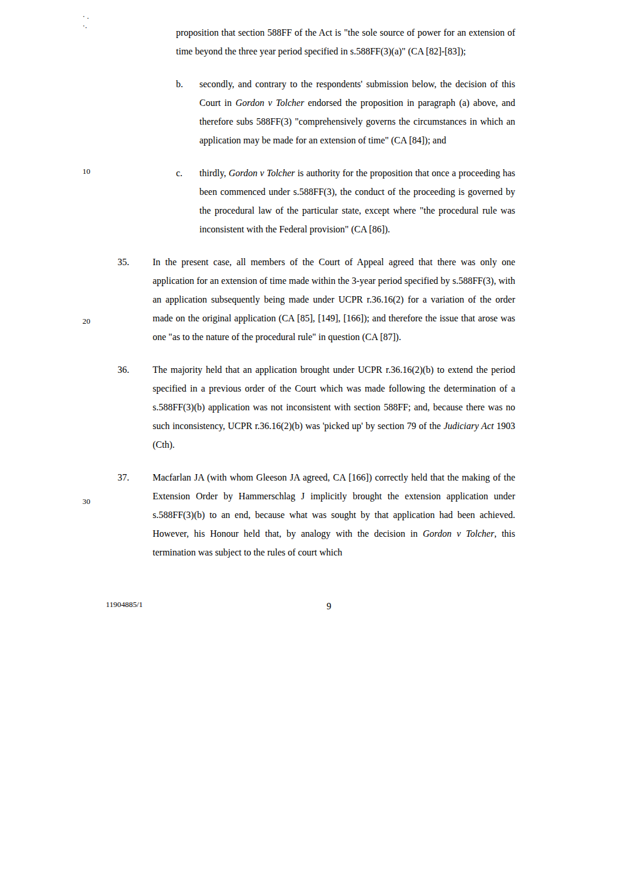· .
·.
proposition that section 588FF of the Act is "the sole source of power for an extension of time beyond the three year period specified in s.588FF(3)(a)" (CA [82]-[83]);
b.
secondly, and contrary to the respondents' submission below, the decision of this Court in Gordon v Tolcher endorsed the proposition in paragraph (a) above, and therefore subs 588FF(3) "comprehensively governs the circumstances in which an application may be made for an extension of time" (CA [84]); and
10
c.
thirdly, Gordon v Tolcher is authority for the proposition that once a proceeding has been commenced under s.588FF(3), the conduct of the proceeding is governed by the procedural law of the particular state, except where "the procedural rule was inconsistent with the Federal provision" (CA [86]).
35.
In the present case, all members of the Court of Appeal agreed that there was only one application for an extension of time made within the 3-year period specified by s.588FF(3), with an application subsequently being made under UCPR r.36.16(2) for a variation of the order made on the original application (CA [85], [149], [166]); and therefore the issue that arose was one "as to the nature of the procedural rule" in question (CA [87]).
20
36.
The majority held that an application brought under UCPR r.36.16(2)(b) to extend the period specified in a previous order of the Court which was made following the determination of a s.588FF(3)(b) application was not inconsistent with section 588FF; and, because there was no such inconsistency, UCPR r.36.16(2)(b) was 'picked up' by section 79 of the Judiciary Act 1903 (Cth).
37.
Macfarlan JA (with whom Gleeson JA agreed, CA [166]) correctly held that the making of the Extension Order by Hammerschlag J implicitly brought the extension application under s.588FF(3)(b) to an end, because what was sought by that application had been achieved. However, his Honour held that, by analogy with the decision in Gordon v Tolcher, this termination was subject to the rules of court which
30
11904885/1
9